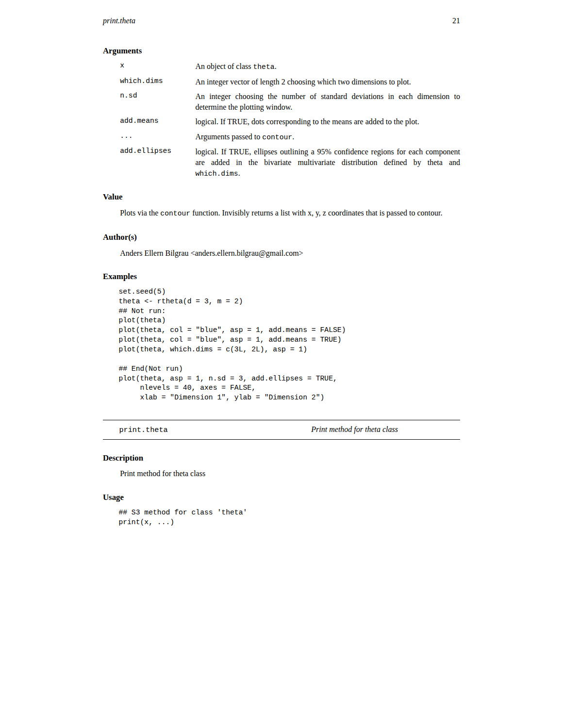print.theta 21
Arguments
x
An object of class theta.
which.dims
An integer vector of length 2 choosing which two dimensions to plot.
n.sd
An integer choosing the number of standard deviations in each dimension to determine the plotting window.
add.means
logical. If TRUE, dots corresponding to the means are added to the plot.
...
Arguments passed to contour.
add.ellipses
logical. If TRUE, ellipses outlining a 95% confidence regions for each component are added in the bivariate multivariate distribution defined by theta and which.dims.
Value
Plots via the contour function. Invisibly returns a list with x, y, z coordinates that is passed to contour.
Author(s)
Anders Ellern Bilgrau <anders.ellern.bilgrau@gmail.com>
Examples
set.seed(5)
theta <- rtheta(d = 3, m = 2)
## Not run:
plot(theta)
plot(theta, col = "blue", asp = 1, add.means = FALSE)
plot(theta, col = "blue", asp = 1, add.means = TRUE)
plot(theta, which.dims = c(3L, 2L), asp = 1)

## End(Not run)
plot(theta, asp = 1, n.sd = 3, add.ellipses = TRUE,
     nlevels = 40, axes = FALSE,
     xlab = "Dimension 1", ylab = "Dimension 2")
print.theta Print method for theta class
Description
Print method for theta class
Usage
## S3 method for class 'theta'
print(x, ...)